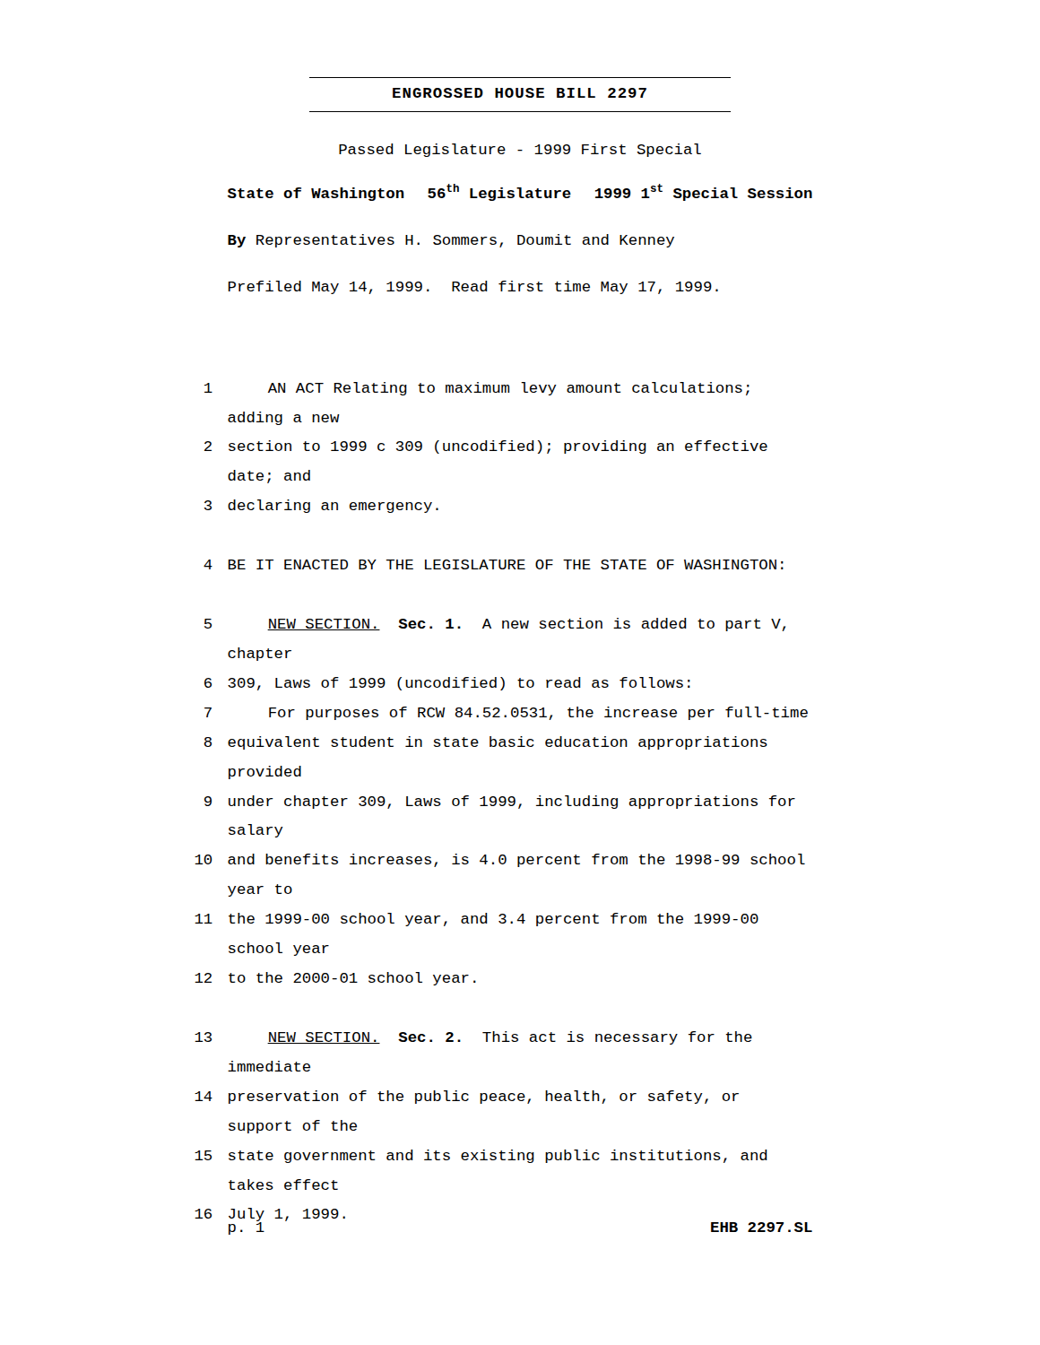ENGROSSED HOUSE BILL 2297
Passed Legislature - 1999 First Special
State of Washington 56th Legislature 1999 1st Special Session
By Representatives H. Sommers, Doumit and Kenney
Prefiled May 14, 1999. Read first time May 17, 1999.
1 AN ACT Relating to maximum levy amount calculations; adding a new
2section to 1999 c 309 (uncodified); providing an effective date; and
3declaring an emergency.
4 BE IT ENACTED BY THE LEGISLATURE OF THE STATE OF WASHINGTON:
5 NEW SECTION. Sec. 1. A new section is added to part V, chapter
6309, Laws of 1999 (uncodified) to read as follows:
7 For purposes of RCW 84.52.0531, the increase per full-time
8equivalent student in state basic education appropriations provided
9under chapter 309, Laws of 1999, including appropriations for salary
10and benefits increases, is 4.0 percent from the 1998-99 school year to
11the 1999-00 school year, and 3.4 percent from the 1999-00 school year
12to the 2000-01 school year.
13 NEW SECTION. Sec. 2. This act is necessary for the immediate
14preservation of the public peace, health, or safety, or support of the
15state government and its existing public institutions, and takes effect
16 July 1, 1999.
p. 1 EHB 2297.SL